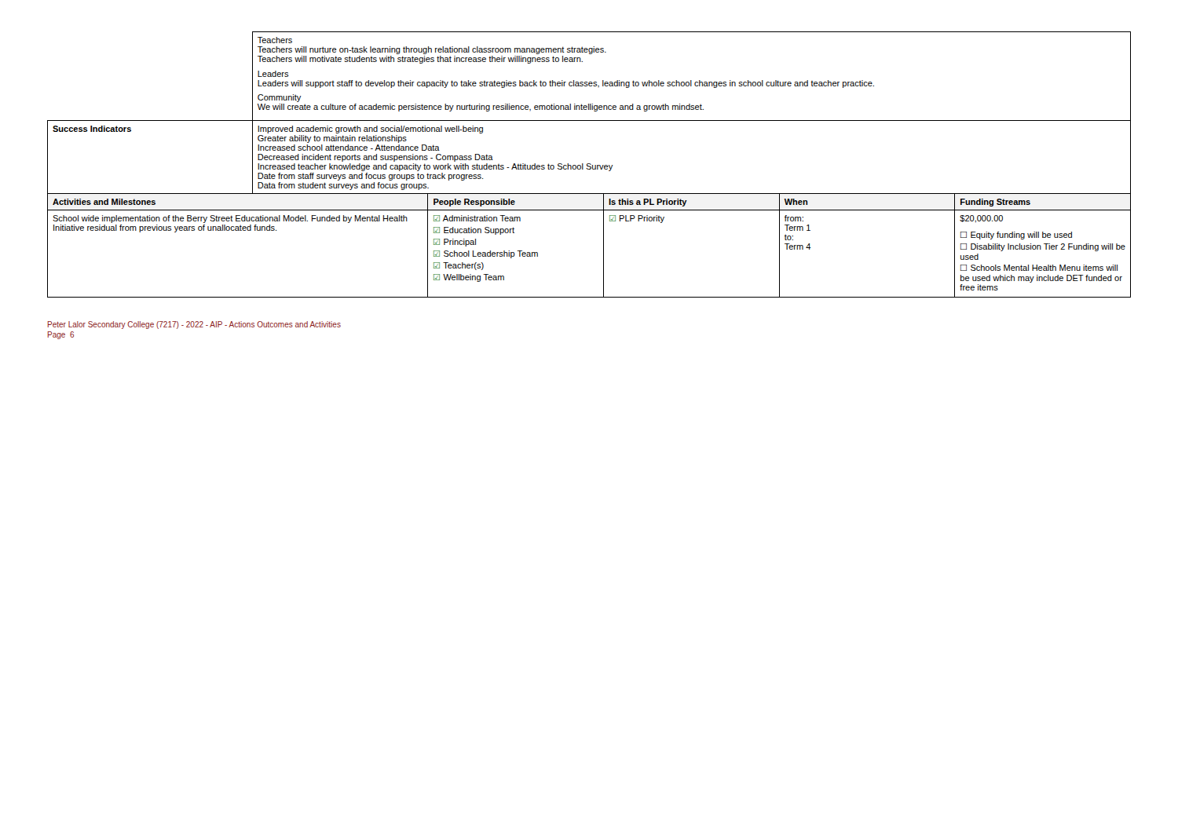| | Teachers Teachers will nurture on-task learning through relational classroom management strategies. Teachers will motivate students with strategies that increase their willingness to learn. Leaders Leaders will support staff to develop their capacity to take strategies back to their classes, leading to whole school changes in school culture and teacher practice. Community We will create a culture of academic persistence by nurturing resilience, emotional intelligence and a growth mindset. |
| Success Indicators | Improved academic growth and social/emotional well-being Greater ability to maintain relationships Increased school attendance - Attendance Data Decreased incident reports and suspensions - Compass Data Increased teacher knowledge and capacity to work with students - Attitudes to School Survey Date from staff surveys and focus groups to track progress. Data from student surveys and focus groups. |
| Activities and Milestones | People Responsible | Is this a PL Priority | When | Funding Streams |
| School wide implementation of the Berry Street Educational Model. Funded by Mental Health Initiative residual from previous years of unallocated funds. | ☑ Administration Team ☑ Education Support ☑ Principal ☑ School Leadership Team ☑ Teacher(s) ☑ Wellbeing Team | ☑ PLP Priority | from: Term 1 to: Term 4 | $20,000.00 ☐ Equity funding will be used ☐ Disability Inclusion Tier 2 Funding will be used ☐ Schools Mental Health Menu items will be used which may include DET funded or free items |
Peter Lalor Secondary College (7217) - 2022 - AIP - Actions Outcomes and Activities
Page 6